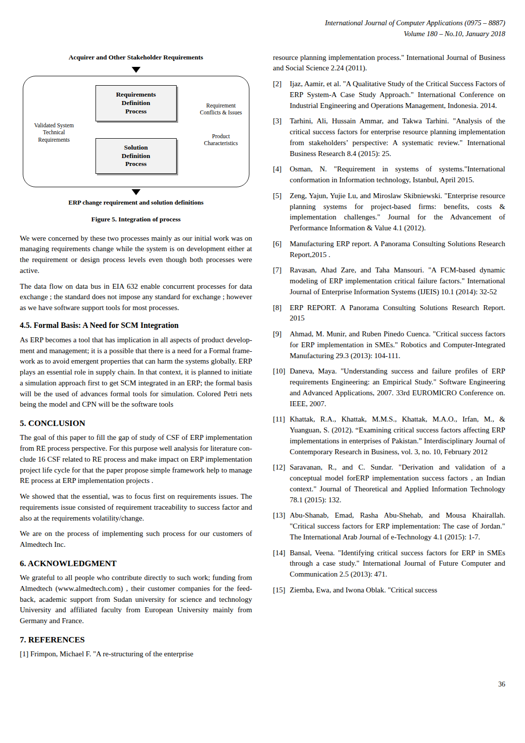International Journal of Computer Applications (0975 – 8887)
Volume 180 – No.10, January 2018
Acquirer and Other Stakeholder Requirements
Requirements
Definition
Process
Validated System
Technical Requirements
Requirement
Conflicts & Issues
Product
Characteristics
Solution
Definition
Process
ERP change requirement and solution definitions
Figure 5. Integration of process
We were concerned by these two processes mainly as our initial work was on managing requirements change while the system is on development either at the requirement or design process levels even though both processes were active.
The data flow on data bus in EIA 632 enable concurrent processes for data exchange ; the standard does not impose any standard for exchange ; however as we have software support tools for most processes.
4.5. Formal Basis: A Need for SCM Integration
As ERP becomes a tool that has implication in all aspects of product development and management; it is a possible that there is a need for a Formal framework as to avoid emergent properties that can harm the systems globally. ERP plays an essential role in supply chain. In that context, it is planned to initiate a simulation approach first to get SCM integrated in an ERP; the formal basis will be the used of advances formal tools for simulation. Colored Petri nets being the model and CPN will be the software tools
5. CONCLUSION
The goal of this paper to fill the gap of study of CSF of ERP implementation from RE process perspective. For this purpose well analysis for literature conclude 16 CSF related to RE process and make impact on ERP implementation project life cycle for that the paper propose simple framework help to manage RE process at ERP implementation projects .
We showed that the essential, was to focus first on requirements issues. The requirements issue consisted of requirement traceability to success factor and also at the requirements volatility/change.
We are on the process of implementing such process for our customers of Almedtech Inc.
6. ACKNOWLEDGMENT
We grateful to all people who contribute directly to such work; funding from Almedtech (www.almedtech.com) , their customer companies for the feedback, academic support from Sudan university for science and technology University and affiliated faculty from European University mainly from Germany and France.
7. REFERENCES
[1] Frimpon, Michael F. "A re-structuring of the enterprise
resource planning implementation process." International Journal of Business and Social Science 2.24 (2011).
Ijaz, Aamir, et al. "A Qualitative Study of the Critical Success Factors of ERP System-A Case Study Approach." International Conference on Industrial Engineering and Operations Management, Indonesia. 2014.
Tarhini, Ali, Hussain Ammar, and Takwa Tarhini. "Analysis of the critical success factors for enterprise resource planning implementation from stakeholders’ perspective: A systematic review." International Business Research 8.4 (2015): 25.
Osman, N. "Requirement in systems of systems."International conformation in Information technology, Istanbul, April 2015.
Zeng, Yajun, Yujie Lu, and Miroslaw Skibniewski. "Enterprise resource planning systems for project-based firms: benefits, costs & implementation challenges." Journal for the Advancement of Performance Information & Value 4.1 (2012).
Manufacturing ERP report. A Panorama Consulting Solutions Research Report,2015 .
Ravasan, Ahad Zare, and Taha Mansouri. "A FCM-based dynamic modeling of ERP implementation critical failure factors." International Journal of Enterprise Information Systems (IJEIS) 10.1 (2014): 32-52
ERP REPORT. A Panorama Consulting Solutions Research Report. 2015
Ahmad, M. Munir, and Ruben Pinedo Cuenca. "Critical success factors for ERP implementation in SMEs." Robotics and Computer-Integrated Manufacturing 29.3 (2013): 104-111.
Daneva, Maya. "Understanding success and failure profiles of ERP requirements Engineering: an Empirical Study." Software Engineering and Advanced Applications, 2007. 33rd EUROMICRO Conference on. IEEE, 2007.
Khattak, R.A., Khattak, M.M.S., Khattak, M.A.O., Irfan, M., & Yuanguan, S. (2012). “Examining critical success factors affecting ERP implementations in enterprises of Pakistan.” Interdisciplinary Journal of Contemporary Research in Business, vol. 3, no. 10, February 2012
Saravanan, R., and C. Sundar. "Derivation and validation of a conceptual model forERP implementation success factors , an Indian context." Journal of Theoretical and Applied Information Technology 78.1 (2015): 132.
Abu-Shanab, Emad, Rasha Abu-Shehab, and Mousa Khairallah. "Critical success factors for ERP implementation: The case of Jordan." The International Arab Journal of e-Technology 4.1 (2015): 1-7.
Bansal, Veena. "Identifying critical success factors for ERP in SMEs through a case study." International Journal of Future Computer and Communication 2.5 (2013): 471.
Ziemba, Ewa, and Iwona Oblak. "Critical success
36